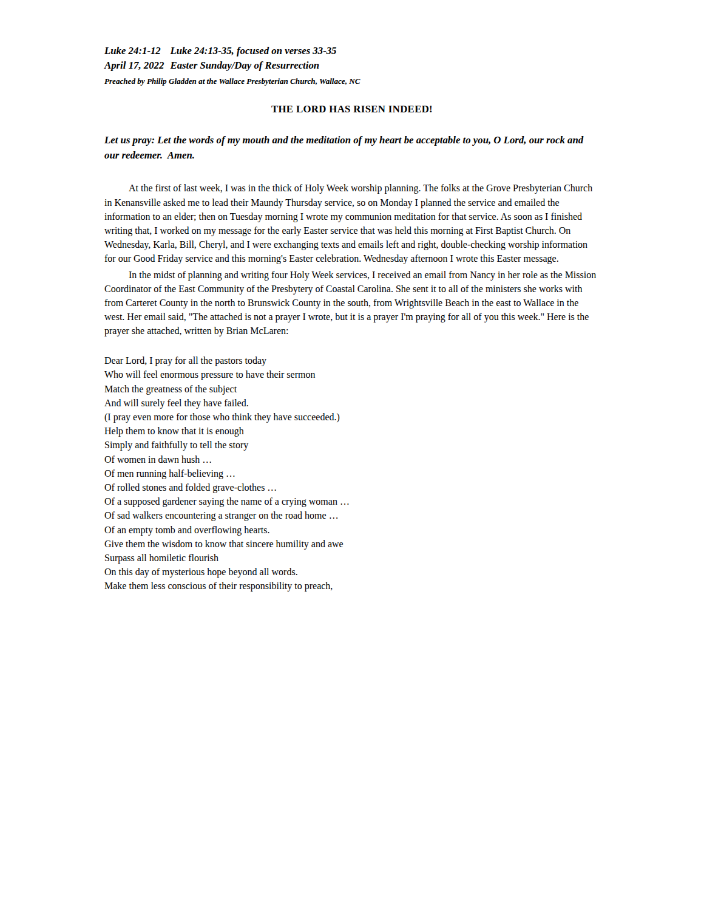| Luke 24:1-12 | Luke 24:13-35, focused on verses 33-35 |
| April 17, 2022 | Easter Sunday/Day of Resurrection |
Preached by Philip Gladden at the Wallace Presbyterian Church, Wallace, NC
THE LORD HAS RISEN INDEED!
Let us pray: Let the words of my mouth and the meditation of my heart be acceptable to you, O Lord, our rock and our redeemer. Amen.
At the first of last week, I was in the thick of Holy Week worship planning. The folks at the Grove Presbyterian Church in Kenansville asked me to lead their Maundy Thursday service, so on Monday I planned the service and emailed the information to an elder; then on Tuesday morning I wrote my communion meditation for that service. As soon as I finished writing that, I worked on my message for the early Easter service that was held this morning at First Baptist Church. On Wednesday, Karla, Bill, Cheryl, and I were exchanging texts and emails left and right, double-checking worship information for our Good Friday service and this morning's Easter celebration. Wednesday afternoon I wrote this Easter message.
In the midst of planning and writing four Holy Week services, I received an email from Nancy in her role as the Mission Coordinator of the East Community of the Presbytery of Coastal Carolina. She sent it to all of the ministers she works with from Carteret County in the north to Brunswick County in the south, from Wrightsville Beach in the east to Wallace in the west. Her email said, "The attached is not a prayer I wrote, but it is a prayer I'm praying for all of you this week." Here is the prayer she attached, written by Brian McLaren:
Dear Lord, I pray for all the pastors today
Who will feel enormous pressure to have their sermon
Match the greatness of the subject
And will surely feel they have failed.
(I pray even more for those who think they have succeeded.)
Help them to know that it is enough
Simply and faithfully to tell the story
Of women in dawn hush …
Of men running half-believing …
Of rolled stones and folded grave-clothes …
Of a supposed gardener saying the name of a crying woman …
Of sad walkers encountering a stranger on the road home …
Of an empty tomb and overflowing hearts.
Give them the wisdom to know that sincere humility and awe
Surpass all homiletic flourish
On this day of mysterious hope beyond all words.
Make them less conscious of their responsibility to preach,